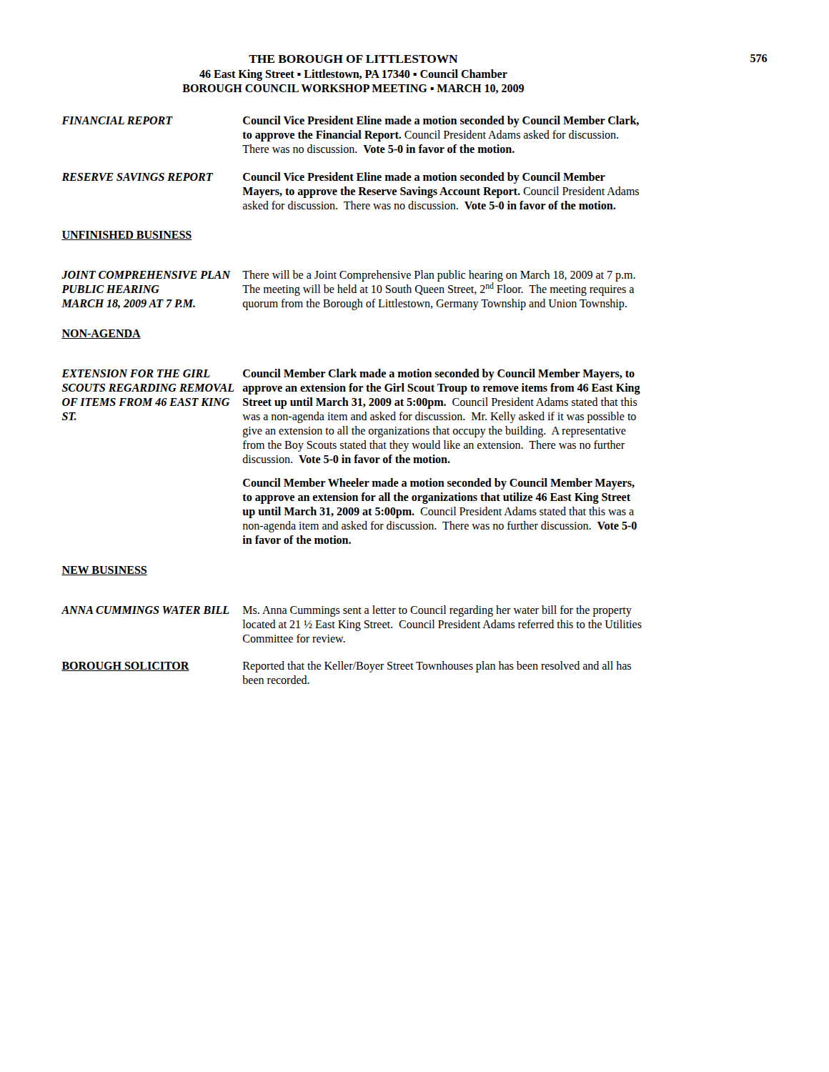576
THE BOROUGH OF LITTLESTOWN
46 East King Street ▪ Littlestown, PA 17340 ▪ Council Chamber
BOROUGH COUNCIL WORKSHOP MEETING ▪ MARCH 10, 2009
| Financial Report | Council Vice President Eline made a motion seconded by Council Member Clark , to approve the Financial Report. Council President Adams asked for discussion. There was no discussion. Vote 5-0 in favor of the motion. |
| Reserve Savings Report | Council Vice President Eline made a motion seconded by Council Member Mayers , to approve the Reserve Savings Account Report. Council President Adams asked for discussion. There was no discussion. Vote 5-0 in favor of the motion. |
| Unfinished Business |
| Joint Comprehensive Plan Public Hearing March 18, 2009 at 7 p.m. | There will be a Joint Comprehensive Plan public hearing on March 18, 2009 at 7 p.m. The meeting will be held at 10 South Queen Street, 2 nd Floor. The meeting requires a quorum from the Borough of Littlestown, Germany Township and Union Township. |
| Non-Agenda |
| Extension for the Girl Scouts Regarding Removal of Items from 46 East King St. | Council Member Clark made a motion seconded by Council Member Mayers , to approve an extension for the Girl Scout Troup to remove items from 46 East King Street up until March 31, 2009 at 5:00pm. Council President Adams stated that this was a non-agenda item and asked for discussion. Mr. Kelly asked if it was possible to give an extension to all the organizations that occupy the building. A representative from the Boy Scouts stated that they would like an extension. There was no further discussion. Vote 5-0 in favor of the motion. Council Member Wheeler made a motion seconded by Council Member Mayers, to approve an extension for all the organizations that utilize 46 East King Street up until March 31, 2009 at 5:00pm. Council President Adams stated that this was a non-agenda item and asked for discussion. There was no further discussion. Vote 5-0 in favor of the motion. |
| New Business |
| Anna Cummings Water Bill | Ms. Anna Cummings sent a letter to Council regarding her water bill for the property located at 21 ½ East King Street. Council President Adams referred this to the Utilities Committee for review. |
| Borough Solicitor | Reported that the Keller/Boyer Street Townhouses plan has been resolved and all has been recorded. |